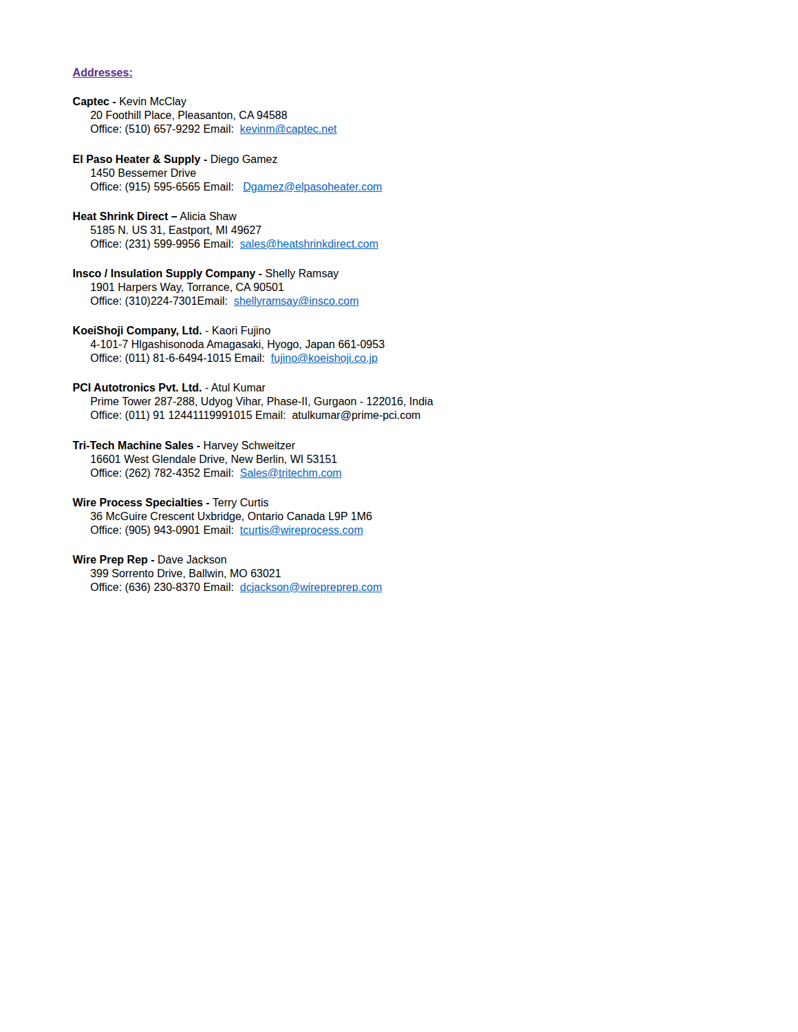Addresses:
Captec - Kevin McClay
20 Foothill Place, Pleasanton, CA 94588
Office: (510) 657-9292 Email: kevinm@captec.net
El Paso Heater & Supply - Diego Gamez
1450 Bessemer Drive
Office: (915) 595-6565 Email: Dgamez@elpasoheater.com
Heat Shrink Direct – Alicia Shaw
5185 N. US 31, Eastport, MI 49627
Office: (231) 599-9956 Email: sales@heatshrinkdirect.com
Insco / Insulation Supply Company - Shelly Ramsay
1901 Harpers Way, Torrance, CA 90501
Office: (310)224-7301Email: shellyramsay@insco.com
KoeiShoji Company, Ltd. - Kaori Fujino
4-101-7 Hlgashisonoda Amagasaki, Hyogo, Japan 661-0953
Office: (011) 81-6-6494-1015 Email: fujino@koeishoji.co.jp
PCI Autotronics Pvt. Ltd. - Atul Kumar
Prime Tower 287-288, Udyog Vihar, Phase-II, Gurgaon - 122016, India
Office: (011) 91 12441119991015 Email: atulkumar@prime-pci.com
Tri-Tech Machine Sales - Harvey Schweitzer
16601 West Glendale Drive, New Berlin, WI 53151
Office: (262) 782-4352 Email: Sales@tritechm.com
Wire Process Specialties - Terry Curtis
36 McGuire Crescent Uxbridge, Ontario Canada L9P 1M6
Office: (905) 943-0901 Email: tcurtis@wireprocess.com
Wire Prep Rep - Dave Jackson
399 Sorrento Drive, Ballwin, MO 63021
Office: (636) 230-8370 Email: dcjackson@wirepreprep.com